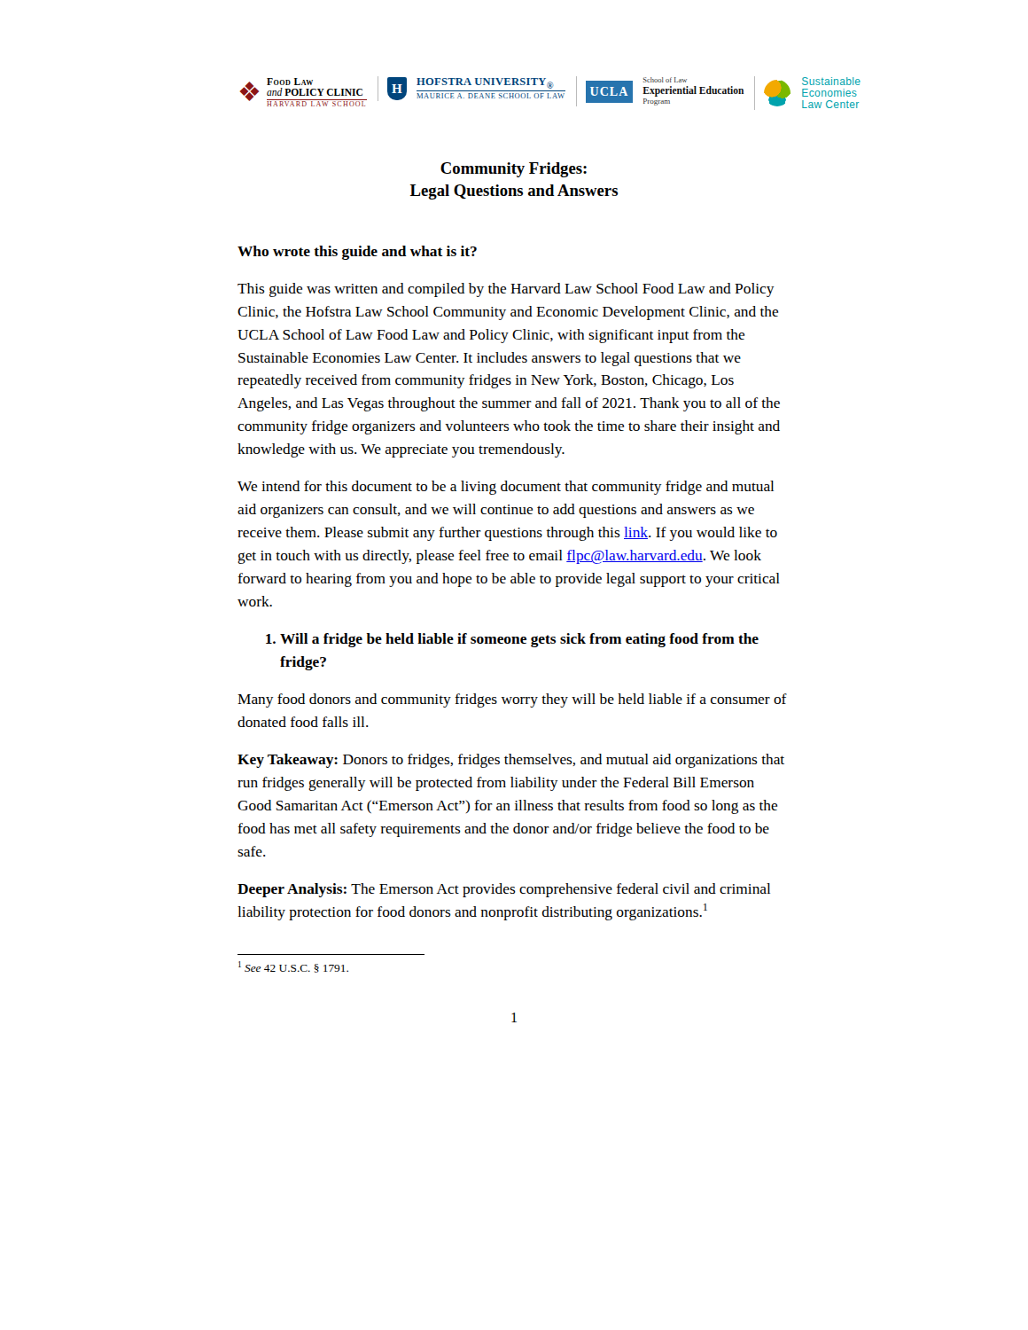❖
Food Law
and POLICY CLINIC
HARVARD LAW SCHOOL
H
HOFSTRA UNIVERSITY®
MAURICE A. DEANE SCHOOL OF LAW
UCLA
School of Law
Experiential Education
Program
Sustainable
Economies
Law Center
Community Fridges:
Legal Questions and Answers
Who wrote this guide and what is it?
This guide was written and compiled by the Harvard Law School Food Law and Policy Clinic, the Hofstra Law School Community and Economic Development Clinic, and the UCLA School of Law Food Law and Policy Clinic, with significant input from the Sustainable Economies Law Center. It includes answers to legal questions that we repeatedly received from community fridges in New York, Boston, Chicago, Los Angeles, and Las Vegas throughout the summer and fall of 2021. Thank you to all of the community fridge organizers and volunteers who took the time to share their insight and knowledge with us. We appreciate you tremendously.
We intend for this document to be a living document that community fridge and mutual aid organizers can consult, and we will continue to add questions and answers as we receive them. Please submit any further questions through this link. If you would like to get in touch with us directly, please feel free to email flpc@law.harvard.edu. We look forward to hearing from you and hope to be able to provide legal support to your critical work.
Will a fridge be held liable if someone gets sick from eating food from the fridge?
Many food donors and community fridges worry they will be held liable if a consumer of donated food falls ill.
Key Takeaway: Donors to fridges, fridges themselves, and mutual aid organizations that run fridges generally will be protected from liability under the Federal Bill Emerson Good Samaritan Act (“Emerson Act”) for an illness that results from food so long as the food has met all safety requirements and the donor and/or fridge believe the food to be safe.
Deeper Analysis: The Emerson Act provides comprehensive federal civil and criminal liability protection for food donors and nonprofit distributing organizations.1
1 See 42 U.S.C. § 1791.
1